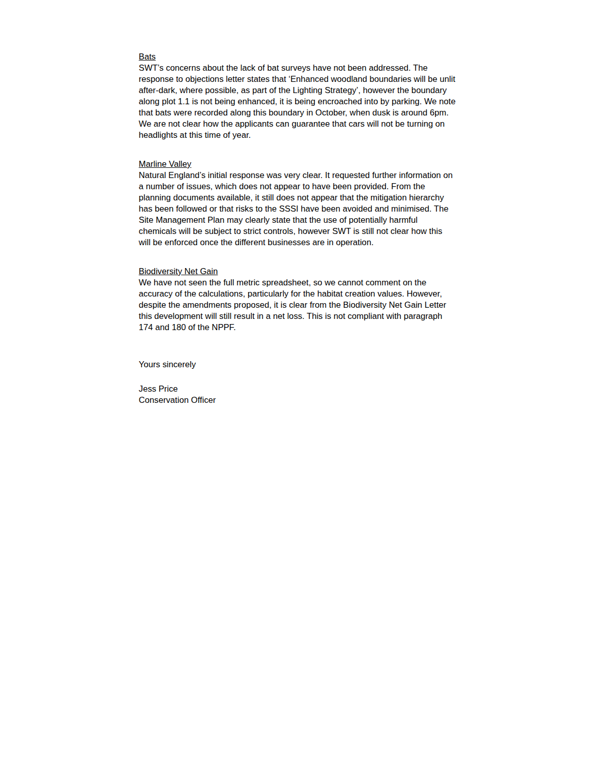Bats
SWT’s concerns about the lack of bat surveys have not been addressed. The response to objections letter states that ‘Enhanced woodland boundaries will be unlit after-dark, where possible, as part of the Lighting Strategy’, however the boundary along plot 1.1 is not being enhanced, it is being encroached into by parking. We note that bats were recorded along this boundary in October, when dusk is around 6pm. We are not clear how the applicants can guarantee that cars will not be turning on headlights at this time of year.
Marline Valley
Natural England’s initial response was very clear. It requested further information on a number of issues, which does not appear to have been provided. From the planning documents available, it still does not appear that the mitigation hierarchy has been followed or that risks to the SSSI have been avoided and minimised. The Site Management Plan may clearly state that the use of potentially harmful chemicals will be subject to strict controls, however SWT is still not clear how this will be enforced once the different businesses are in operation.
Biodiversity Net Gain
We have not seen the full metric spreadsheet, so we cannot comment on the accuracy of the calculations, particularly for the habitat creation values. However, despite the amendments proposed, it is clear from the Biodiversity Net Gain Letter this development will still result in a net loss. This is not compliant with paragraph 174 and 180 of the NPPF.
Yours sincerely
Jess Price
Conservation Officer